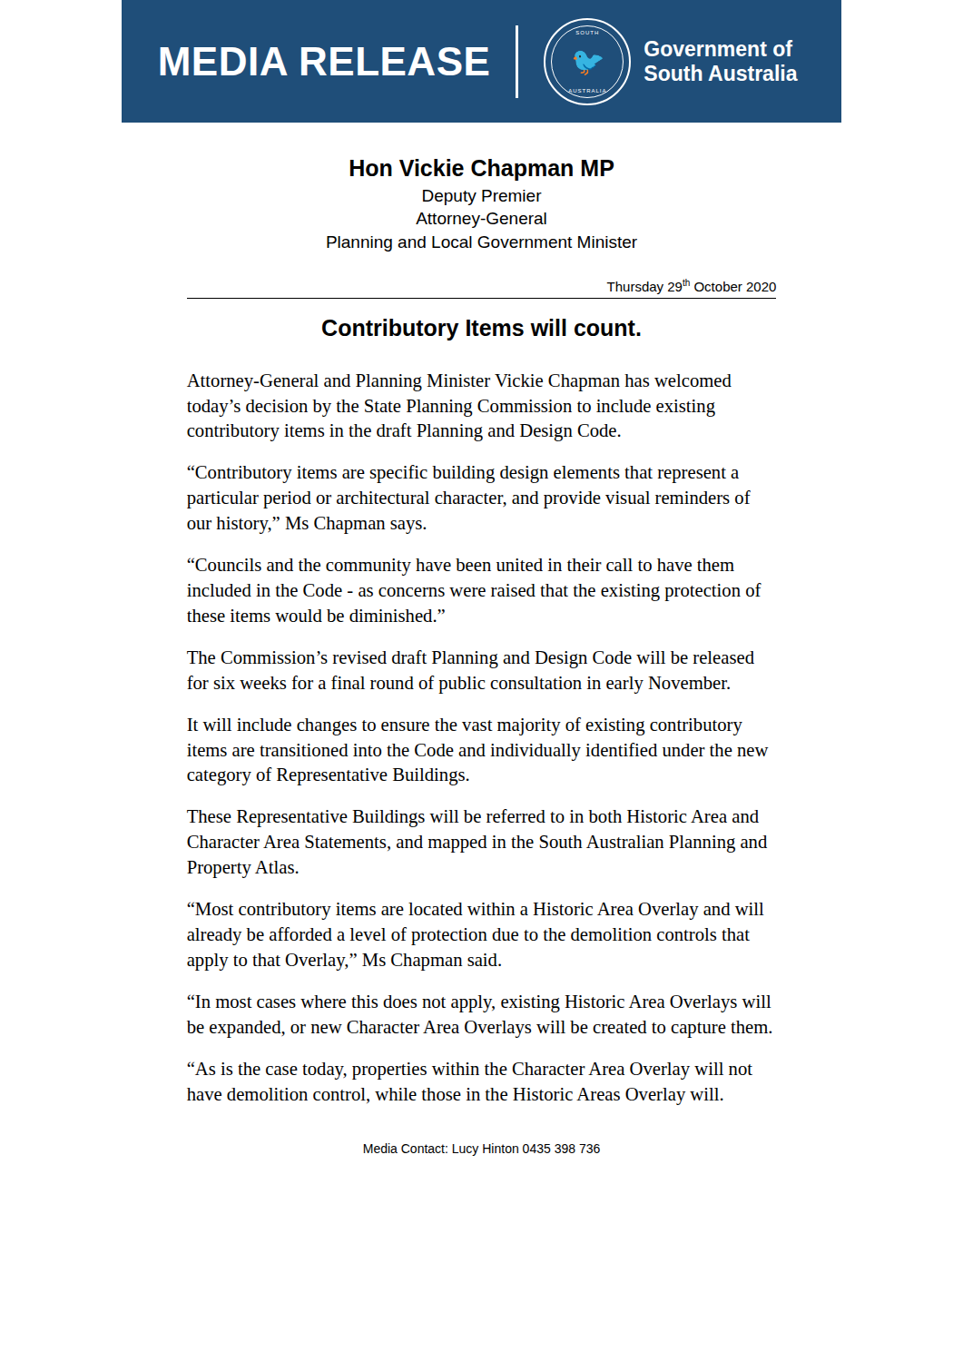MEDIA RELEASE
SOUTH
🐦
AUSTRALIA
Government of
South Australia
Hon Vickie Chapman MP
Deputy Premier
Attorney-General
Planning and Local Government Minister
Thursday 29th October 2020
Contributory Items will count.
Attorney-General and Planning Minister Vickie Chapman has welcomed today’s decision by the State Planning Commission to include existing contributory items in the draft Planning and Design Code.
“Contributory items are specific building design elements that represent a particular period or architectural character, and provide visual reminders of our history,” Ms Chapman says.
“Councils and the community have been united in their call to have them included in the Code - as concerns were raised that the existing protection of these items would be diminished.”
The Commission’s revised draft Planning and Design Code will be released for six weeks for a final round of public consultation in early November.
It will include changes to ensure the vast majority of existing contributory items are transitioned into the Code and individually identified under the new category of Representative Buildings.
These Representative Buildings will be referred to in both Historic Area and Character Area Statements, and mapped in the South Australian Planning and Property Atlas.
“Most contributory items are located within a Historic Area Overlay and will already be afforded a level of protection due to the demolition controls that apply to that Overlay,” Ms Chapman said.
“In most cases where this does not apply, existing Historic Area Overlays will be expanded, or new Character Area Overlays will be created to capture them.
“As is the case today, properties within the Character Area Overlay will not have demolition control, while those in the Historic Areas Overlay will.
Media Contact: Lucy Hinton 0435 398 736